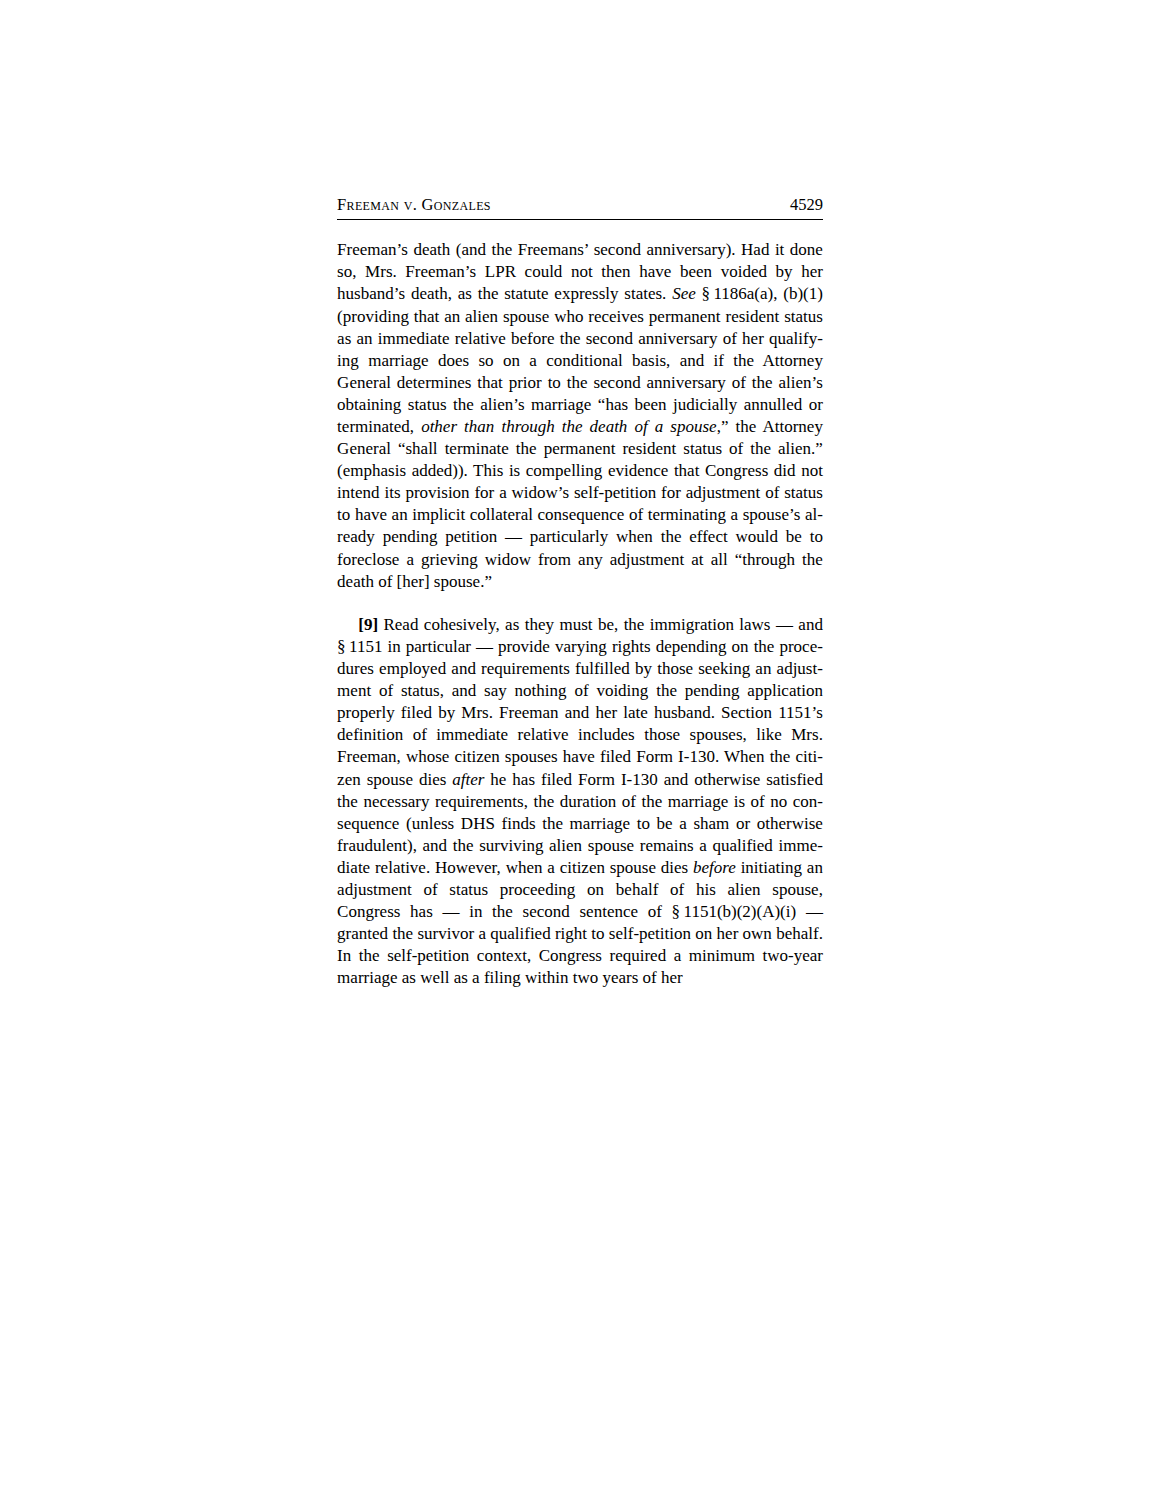Freeman v. Gonzales 4529
Freeman’s death (and the Freemans’ second anniversary). Had it done so, Mrs. Freeman’s LPR could not then have been voided by her husband’s death, as the statute expressly states. See § 1186a(a), (b)(1) (providing that an alien spouse who receives permanent resident status as an immediate relative before the second anniversary of her qualifying marriage does so on a conditional basis, and if the Attorney General determines that prior to the second anniversary of the alien’s obtaining status the alien’s marriage “has been judicially annulled or terminated, other than through the death of a spouse,” the Attorney General “shall terminate the permanent resident status of the alien.” (emphasis added)). This is compelling evidence that Congress did not intend its provision for a widow’s self-petition for adjustment of status to have an implicit collateral consequence of terminating a spouse’s already pending petition — particularly when the effect would be to foreclose a grieving widow from any adjustment at all “through the death of [her] spouse.”
[9] Read cohesively, as they must be, the immigration laws — and § 1151 in particular — provide varying rights depending on the procedures employed and requirements fulfilled by those seeking an adjustment of status, and say nothing of voiding the pending application properly filed by Mrs. Freeman and her late husband. Section 1151’s definition of immediate relative includes those spouses, like Mrs. Freeman, whose citizen spouses have filed Form I-130. When the citizen spouse dies after he has filed Form I-130 and otherwise satisfied the necessary requirements, the duration of the marriage is of no consequence (unless DHS finds the marriage to be a sham or otherwise fraudulent), and the surviving alien spouse remains a qualified immediate relative. However, when a citizen spouse dies before initiating an adjustment of status proceeding on behalf of his alien spouse, Congress has — in the second sentence of § 1151(b)(2)(A)(i) — granted the survivor a qualified right to self-petition on her own behalf. In the self-petition context, Congress required a minimum two-year marriage as well as a filing within two years of her